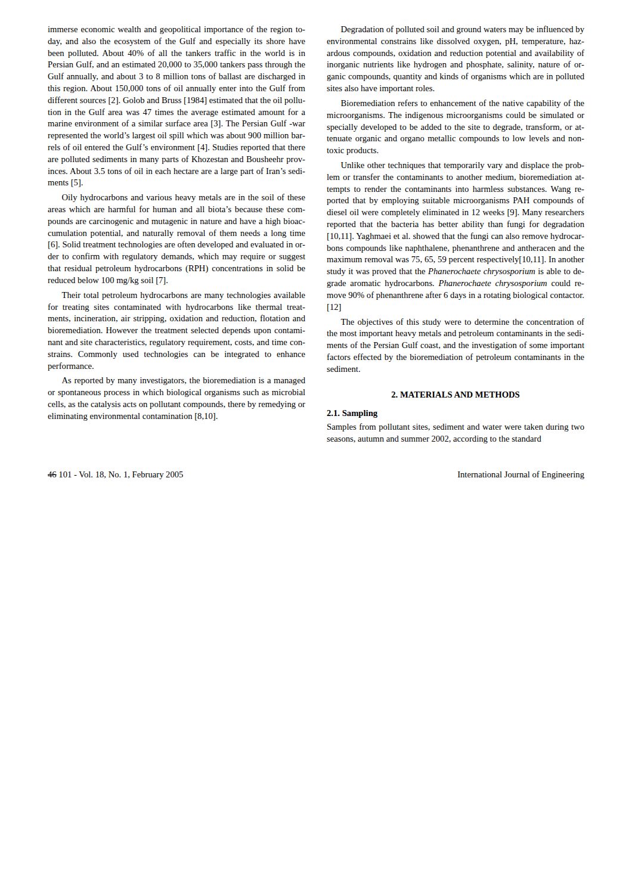immerse economic wealth and geopolitical importance of the region today, and also the ecosystem of the Gulf and especially its shore have been polluted. About 40% of all the tankers traffic in the world is in Persian Gulf, and an estimated 20,000 to 35,000 tankers pass through the Gulf annually, and about 3 to 8 million tons of ballast are discharged in this region. About 150,000 tons of oil annually enter into the Gulf from different sources [2]. Golob and Bruss [1984] estimated that the oil pollution in the Gulf area was 47 times the average estimated amount for a marine environment of a similar surface area [3]. The Persian Gulf -war represented the world’s largest oil spill which was about 900 million barrels of oil entered the Gulf’s environment [4]. Studies reported that there are polluted sediments in many parts of Khozestan and Bousheehr provinces. About 3.5 tons of oil in each hectare are a large part of Iran’s sediments [5].
Oily hydrocarbons and various heavy metals are in the soil of these areas which are harmful for human and all biota’s because these compounds are carcinogenic and mutagenic in nature and have a high bioaccumulation potential, and naturally removal of them needs a long time [6]. Solid treatment technologies are often developed and evaluated in order to confirm with regulatory demands, which may require or suggest that residual petroleum hydrocarbons (RPH) concentrations in solid be reduced below 100 mg/kg soil [7].
Their total petroleum hydrocarbons are many technologies available for treating sites contaminated with hydrocarbons like thermal treatments, incineration, air stripping, oxidation and reduction, flotation and bioremediation. However the treatment selected depends upon contaminant and site characteristics, regulatory requirement, costs, and time constrains. Commonly used technologies can be integrated to enhance performance.
As reported by many investigators, the bioremediation is a managed or spontaneous process in which biological organisms such as microbial cells, as the catalysis acts on pollutant compounds, there by remedying or eliminating environmental contamination [8,10].
Degradation of polluted soil and ground waters may be influenced by environmental constrains like dissolved oxygen, pH, temperature, hazardous compounds, oxidation and reduction potential and availability of inorganic nutrients like hydrogen and phosphate, salinity, nature of organic compounds, quantity and kinds of organisms which are in polluted sites also have important roles.
Bioremediation refers to enhancement of the native capability of the microorganisms. The indigenous microorganisms could be simulated or specially developed to be added to the site to degrade, transform, or attenuate organic and organo metallic compounds to low levels and nontoxic products.
Unlike other techniques that temporarily vary and displace the problem or transfer the contaminants to another medium, bioremediation attempts to render the contaminants into harmless substances. Wang reported that by employing suitable microorganisms PAH compounds of diesel oil were completely eliminated in 12 weeks [9]. Many researchers reported that the bacteria has better ability than fungi for degradation [10,11]. Yaghmaei et al. showed that the fungi can also remove hydrocarbons compounds like naphthalene, phenanthrene and antheracen and the maximum removal was 75, 65, 59 percent respectively[10,11]. In another study it was proved that the Phanerochaete chrysosporium is able to degrade aromatic hydrocarbons. Phanerochaete chrysosporium could remove 90% of phenanthrene after 6 days in a rotating biological contactor. [12]
The objectives of this study were to determine the concentration of the most important heavy metals and petroleum contaminants in the sediments of the Persian Gulf coast, and the investigation of some important factors effected by the bioremediation of petroleum contaminants in the sediment.
2. MATERIALS AND METHODS
2.1. Sampling
Samples from pollutant sites, sediment and water were taken during two seasons, autumn and summer 2002, according to the standard
46 101 - Vol. 18, No. 1, February 2005
International Journal of Engineering